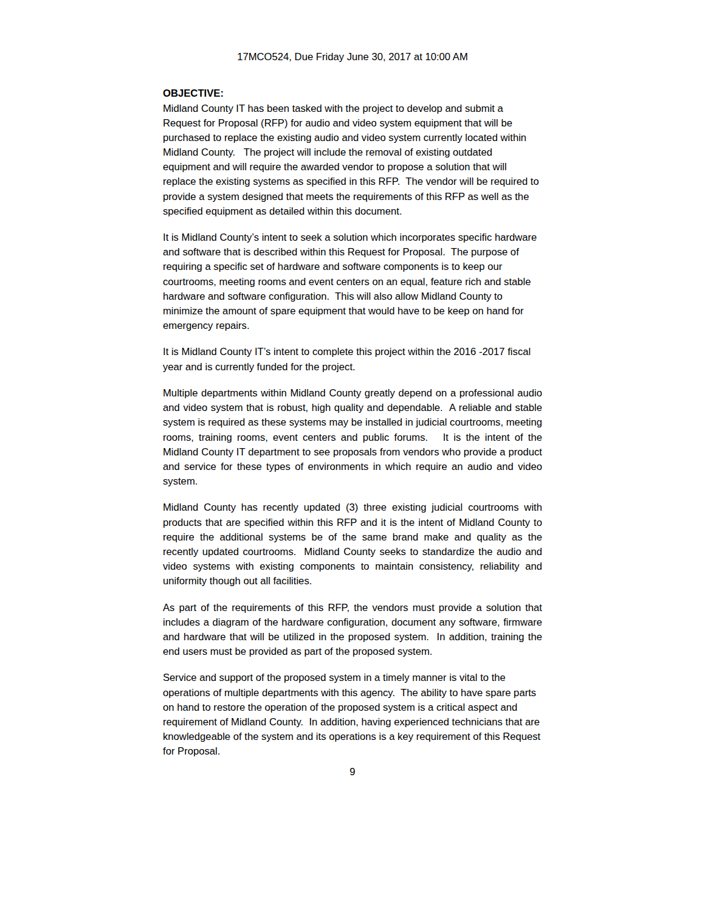17MCO524, Due Friday June 30, 2017 at 10:00 AM
OBJECTIVE:
Midland County IT has been tasked with the project to develop and submit a Request for Proposal (RFP) for audio and video system equipment that will be purchased to replace the existing audio and video system currently located within Midland County. The project will include the removal of existing outdated equipment and will require the awarded vendor to propose a solution that will replace the existing systems as specified in this RFP. The vendor will be required to provide a system designed that meets the requirements of this RFP as well as the specified equipment as detailed within this document.
It is Midland County’s intent to seek a solution which incorporates specific hardware and software that is described within this Request for Proposal. The purpose of requiring a specific set of hardware and software components is to keep our courtrooms, meeting rooms and event centers on an equal, feature rich and stable hardware and software configuration. This will also allow Midland County to minimize the amount of spare equipment that would have to be keep on hand for emergency repairs.
It is Midland County IT’s intent to complete this project within the 2016 -2017 fiscal year and is currently funded for the project.
Multiple departments within Midland County greatly depend on a professional audio and video system that is robust, high quality and dependable. A reliable and stable system is required as these systems may be installed in judicial courtrooms, meeting rooms, training rooms, event centers and public forums. It is the intent of the Midland County IT department to see proposals from vendors who provide a product and service for these types of environments in which require an audio and video system.
Midland County has recently updated (3) three existing judicial courtrooms with products that are specified within this RFP and it is the intent of Midland County to require the additional systems be of the same brand make and quality as the recently updated courtrooms. Midland County seeks to standardize the audio and video systems with existing components to maintain consistency, reliability and uniformity though out all facilities.
As part of the requirements of this RFP, the vendors must provide a solution that includes a diagram of the hardware configuration, document any software, firmware and hardware that will be utilized in the proposed system. In addition, training the end users must be provided as part of the proposed system.
Service and support of the proposed system in a timely manner is vital to the operations of multiple departments with this agency. The ability to have spare parts on hand to restore the operation of the proposed system is a critical aspect and requirement of Midland County. In addition, having experienced technicians that are knowledgeable of the system and its operations is a key requirement of this Request for Proposal.
9